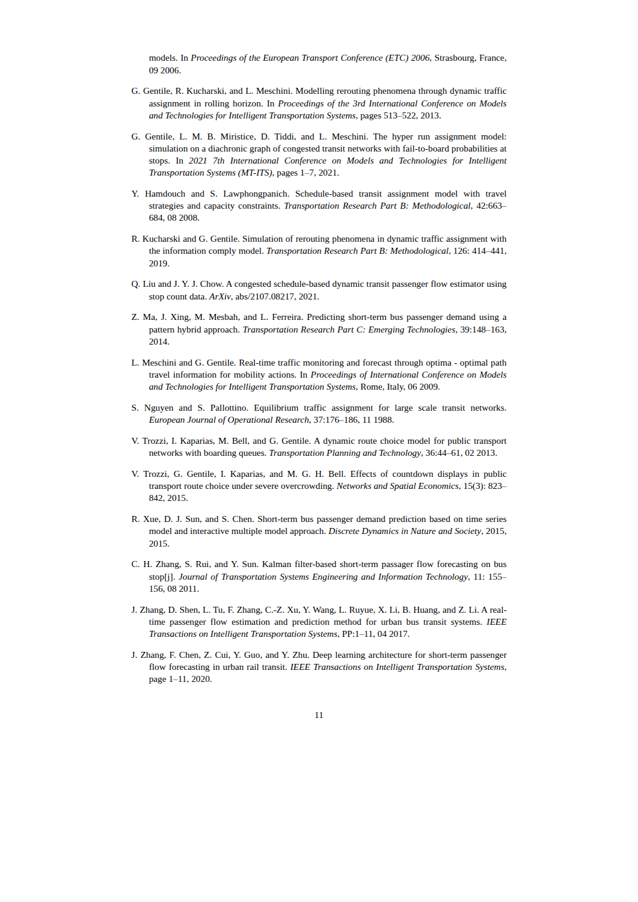models. In Proceedings of the European Transport Conference (ETC) 2006, Strasbourg, France, 09 2006.
G. Gentile, R. Kucharski, and L. Meschini. Modelling rerouting phenomena through dynamic traffic assignment in rolling horizon. In Proceedings of the 3rd International Conference on Models and Technologies for Intelligent Transportation Systems, pages 513–522, 2013.
G. Gentile, L. M. B. Miristice, D. Tiddi, and L. Meschini. The hyper run assignment model: simulation on a diachronic graph of congested transit networks with fail-to-board probabilities at stops. In 2021 7th International Conference on Models and Technologies for Intelligent Transportation Systems (MT-ITS), pages 1–7, 2021.
Y. Hamdouch and S. Lawphongpanich. Schedule-based transit assignment model with travel strategies and capacity constraints. Transportation Research Part B: Methodological, 42:663–684, 08 2008.
R. Kucharski and G. Gentile. Simulation of rerouting phenomena in dynamic traffic assignment with the information comply model. Transportation Research Part B: Methodological, 126: 414–441, 2019.
Q. Liu and J. Y. J. Chow. A congested schedule-based dynamic transit passenger flow estimator using stop count data. ArXiv, abs/2107.08217, 2021.
Z. Ma, J. Xing, M. Mesbah, and L. Ferreira. Predicting short-term bus passenger demand using a pattern hybrid approach. Transportation Research Part C: Emerging Technologies, 39:148–163, 2014.
L. Meschini and G. Gentile. Real-time traffic monitoring and forecast through optima - optimal path travel information for mobility actions. In Proceedings of International Conference on Models and Technologies for Intelligent Transportation Systems, Rome, Italy, 06 2009.
S. Nguyen and S. Pallottino. Equilibrium traffic assignment for large scale transit networks. European Journal of Operational Research, 37:176–186, 11 1988.
V. Trozzi, I. Kaparias, M. Bell, and G. Gentile. A dynamic route choice model for public transport networks with boarding queues. Transportation Planning and Technology, 36:44–61, 02 2013.
V. Trozzi, G. Gentile, I. Kaparias, and M. G. H. Bell. Effects of countdown displays in public transport route choice under severe overcrowding. Networks and Spatial Economics, 15(3): 823–842, 2015.
R. Xue, D. J. Sun, and S. Chen. Short-term bus passenger demand prediction based on time series model and interactive multiple model approach. Discrete Dynamics in Nature and Society, 2015, 2015.
C. H. Zhang, S. Rui, and Y. Sun. Kalman filter-based short-term passager flow forecasting on bus stop[j]. Journal of Transportation Systems Engineering and Information Technology, 11: 155–156, 08 2011.
J. Zhang, D. Shen, L. Tu, F. Zhang, C.-Z. Xu, Y. Wang, L. Ruyue, X. Li, B. Huang, and Z. Li. A real-time passenger flow estimation and prediction method for urban bus transit systems. IEEE Transactions on Intelligent Transportation Systems, PP:1–11, 04 2017.
J. Zhang, F. Chen, Z. Cui, Y. Guo, and Y. Zhu. Deep learning architecture for short-term passenger flow forecasting in urban rail transit. IEEE Transactions on Intelligent Transportation Systems, page 1–11, 2020.
11